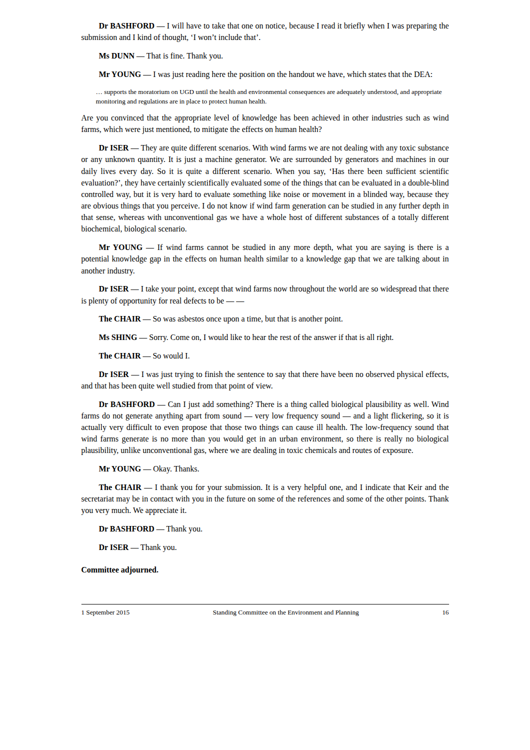Dr BASHFORD — I will have to take that one on notice, because I read it briefly when I was preparing the submission and I kind of thought, ‘I won’t include that’.
Ms DUNN — That is fine. Thank you.
Mr YOUNG — I was just reading here the position on the handout we have, which states that the DEA:
… supports the moratorium on UGD until the health and environmental consequences are adequately understood, and appropriate monitoring and regulations are in place to protect human health.
Are you convinced that the appropriate level of knowledge has been achieved in other industries such as wind farms, which were just mentioned, to mitigate the effects on human health?
Dr ISER — They are quite different scenarios. With wind farms we are not dealing with any toxic substance or any unknown quantity. It is just a machine generator. We are surrounded by generators and machines in our daily lives every day. So it is quite a different scenario. When you say, ‘Has there been sufficient scientific evaluation?’, they have certainly scientifically evaluated some of the things that can be evaluated in a double-blind controlled way, but it is very hard to evaluate something like noise or movement in a blinded way, because they are obvious things that you perceive. I do not know if wind farm generation can be studied in any further depth in that sense, whereas with unconventional gas we have a whole host of different substances of a totally different biochemical, biological scenario.
Mr YOUNG — If wind farms cannot be studied in any more depth, what you are saying is there is a potential knowledge gap in the effects on human health similar to a knowledge gap that we are talking about in another industry.
Dr ISER — I take your point, except that wind farms now throughout the world are so widespread that there is plenty of opportunity for real defects to be — —
The CHAIR — So was asbestos once upon a time, but that is another point.
Ms SHING — Sorry. Come on, I would like to hear the rest of the answer if that is all right.
The CHAIR — So would I.
Dr ISER — I was just trying to finish the sentence to say that there have been no observed physical effects, and that has been quite well studied from that point of view.
Dr BASHFORD — Can I just add something? There is a thing called biological plausibility as well. Wind farms do not generate anything apart from sound — very low frequency sound — and a light flickering, so it is actually very difficult to even propose that those two things can cause ill health. The low-frequency sound that wind farms generate is no more than you would get in an urban environment, so there is really no biological plausibility, unlike unconventional gas, where we are dealing in toxic chemicals and routes of exposure.
Mr YOUNG — Okay. Thanks.
The CHAIR — I thank you for your submission. It is a very helpful one, and I indicate that Keir and the secretariat may be in contact with you in the future on some of the references and some of the other points. Thank you very much. We appreciate it.
Dr BASHFORD — Thank you.
Dr ISER — Thank you.
Committee adjourned.
1 September 2015 Standing Committee on the Environment and Planning 16